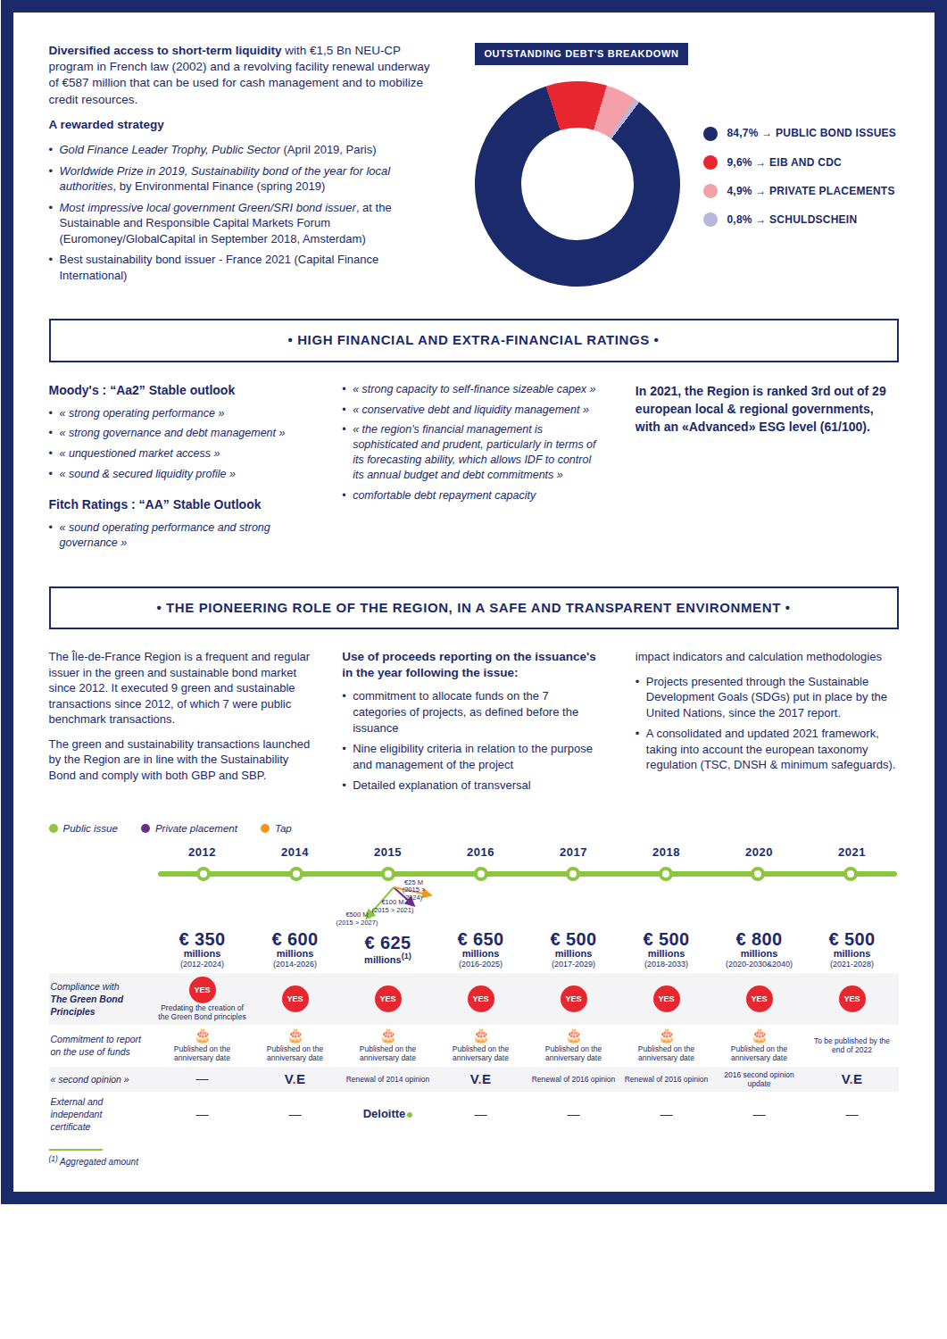Diversified access to short-term liquidity with €1,5 Bn NEU-CP program in French law (2002) and a revolving facility renewal underway of €587 million that can be used for cash management and to mobilize credit resources.
A rewarded strategy
Gold Finance Leader Trophy, Public Sector (April 2019, Paris)
Worldwide Prize in 2019, Sustainability bond of the year for local authorities, by Environmental Finance (spring 2019)
Most impressive local government Green/SRI bond issuer, at the Sustainable and Responsible Capital Markets Forum (Euromoney/GlobalCapital in September 2018, Amsterdam)
Best sustainability bond issuer - France 2021 (Capital Finance International)
OUTSTANDING DEBT'S BREAKDOWN
84,7% → PUBLIC BOND ISSUES
9,6% → EIB AND CDC
4,9% → PRIVATE PLACEMENTS
0,8% → SCHULDSCHEIN
• HIGH FINANCIAL AND EXTRA-FINANCIAL RATINGS •
Moody's : “Aa2” Stable outlook
« strong operating performance »
« strong governance and debt management »
« unquestioned market access »
« sound & secured liquidity profile »
Fitch Ratings : “AA” Stable Outlook
« sound operating performance and strong governance »
« strong capacity to self-finance sizeable capex »
« conservative debt and liquidity management »
« the region's financial management is sophisticated and prudent, particularly in terms of its forecasting ability, which allows IDF to control its annual budget and debt commitments »
comfortable debt repayment capacity
In 2021, the Region is ranked 3rd out of 29 european local & regional governments, with an «Advanced» ESG level (61/100).
• THE PIONEERING ROLE OF THE REGION, IN A SAFE AND TRANSPARENT ENVIRONMENT •
The Île-de-France Region is a frequent and regular issuer in the green and sustainable bond market since 2012. It executed 9 green and sustainable transactions since 2012, of which 7 were public benchmark transactions.
The green and sustainability transactions launched by the Region are in line with the Sustainability Bond and comply with both GBP and SBP.
Use of proceeds reporting on the issuance's in the year following the issue:
commitment to allocate funds on the 7 categories of projects, as defined before the issuance
Nine eligibility criteria in relation to the purpose and management of the project
Detailed explanation of transversal
impact indicators and calculation methodologies
Projects presented through the Sustainable Development Goals (SDGs) put in place by the United Nations, since the 2017 report.
A consolidated and updated 2021 framework, taking into account the european taxonomy regulation (TSC, DNSH & minimum safeguards).
Public issue Private placement Tap
| | 2012 | 2014 | 2015 | 2016 | 2017 | 2018 | 2020 | 2021 |
| --- | --- | --- | --- | --- | --- | --- | --- | --- |
| | | | €500 M (2015 > 2027) €100 M (2015 > 2021) €25 M (2015 > 2024) | | | | | |
| | € 350 millions (2012-2024) | € 600 millions (2014-2026) | € 625 millions (1) | € 650 millions (2016-2025) | € 500 millions (2017-2029) | € 500 millions (2018-2033) | € 800 millions (2020-2030&2040) | € 500 millions (2021-2028) |
| Compliance with The Green Bond Principles | YES Predating the creation of the Green Bond principles | YES | YES | YES | YES | YES | YES | YES |
| Commitment to report on the use of funds | 🎂 Published on the anniversary date | 🎂 Published on the anniversary date | 🎂 Published on the anniversary date | 🎂 Published on the anniversary date | 🎂 Published on the anniversary date | 🎂 Published on the anniversary date | 🎂 Published on the anniversary date | To be published by the end of 2022 |
| « second opinion » | — | V . E | Renewal of 2014 opinion | V . E | Renewal of 2016 opinion | Renewal of 2016 opinion | 2016 second opinion update | V . E |
| External and independant certificate | — | — | Deloitte | — | — | — | — | — |
(1) Aggregated amount